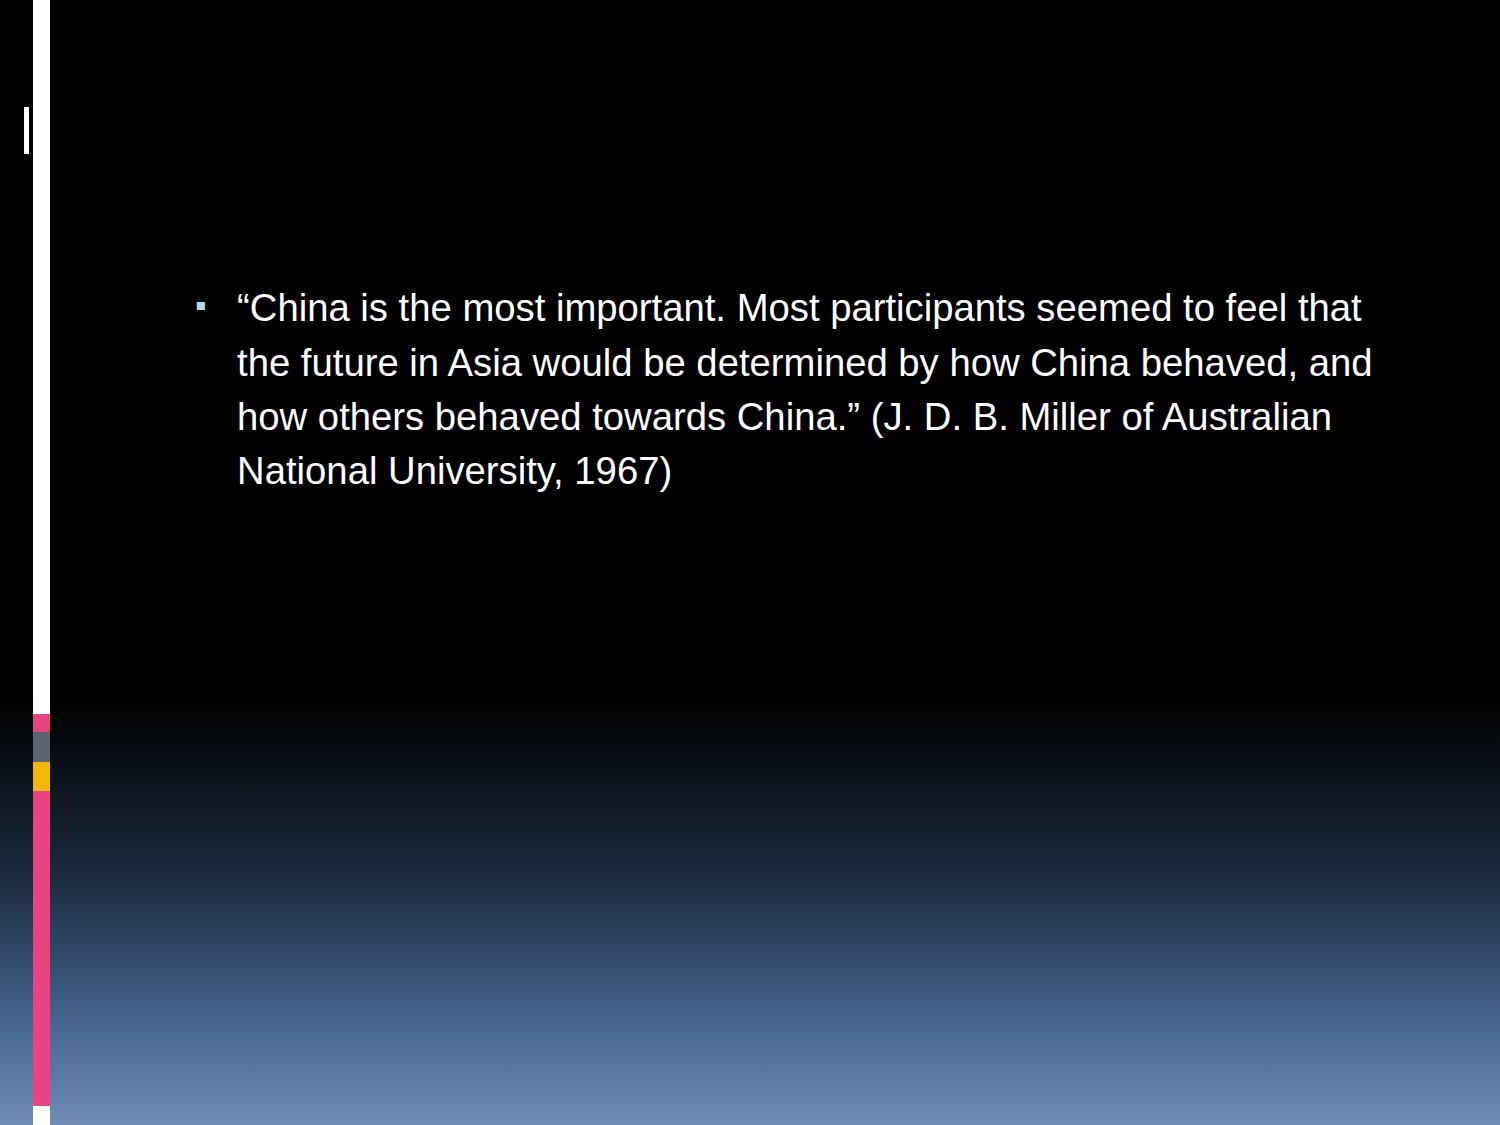“China is the most important. Most participants seemed to feel that the future in Asia would be determined by how China behaved, and how others behaved towards China.” (J. D. B. Miller of Australian National University, 1967)